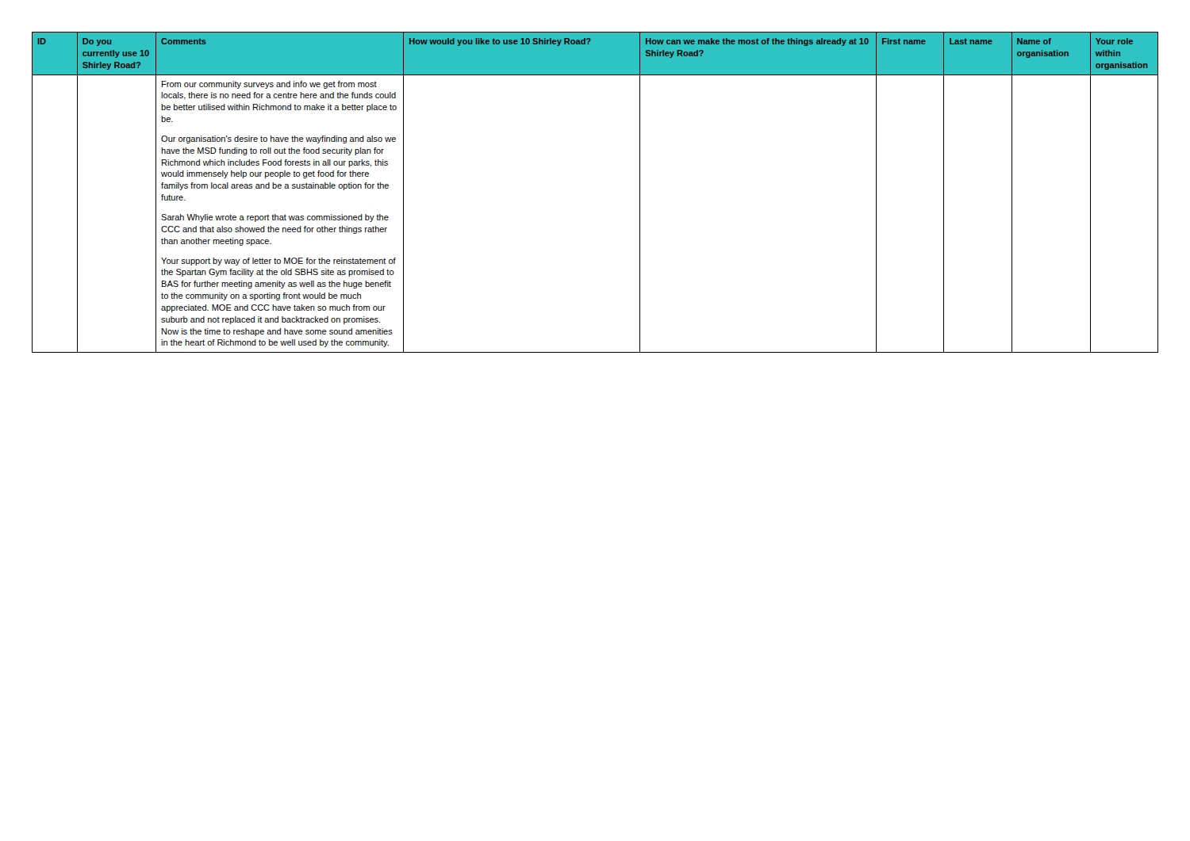| ID | Do you currently use 10 Shirley Road? | Comments | How would you like to use 10 Shirley Road? | How can we make the most of the things already at 10 Shirley Road? | First name | Last name | Name of organisation | Your role within organisation |
| --- | --- | --- | --- | --- | --- | --- | --- | --- |
| | | From our community surveys and info we get from most locals, there is no need for a centre here and the funds could be better utilised within Richmond to make it a better place to be. Our organisation's desire to have the wayfinding and also we have the MSD funding to roll out the food security plan for Richmond which includes Food forests in all our parks, this would immensely help our people to get food for there familys from local areas and be a sustainable option for the future. Sarah Whylie wrote a report that was commissioned by the CCC and that also showed the need for other things rather than another meeting space. Your support by way of letter to MOE for the reinstatement of the Spartan Gym facility at the old SBHS site as promised to BAS for further meeting amenity as well as the huge benefit to the community on a sporting front would be much appreciated. MOE and CCC have taken so much from our suburb and not replaced it and backtracked on promises. Now is the time to reshape and have some sound amenities in the heart of Richmond to be well used by the community. | | | | | | |